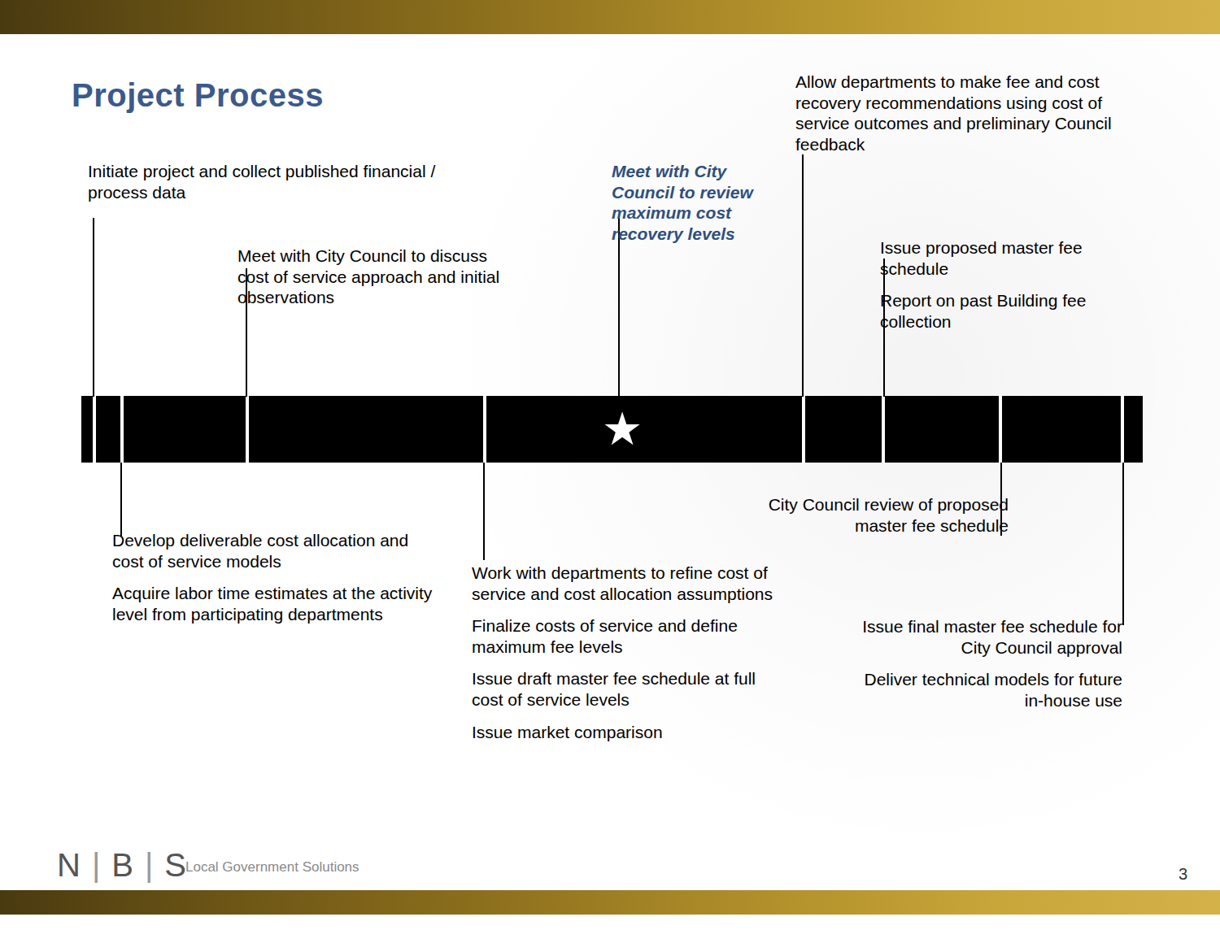Project Process
★
Initiate project and collect published financial / process data
Meet with City Council to discuss cost of service approach and initial observations
Meet with City Council to review maximum cost recovery levels
Allow departments to make fee and cost recovery recommendations using cost of service outcomes and preliminary Council feedback
Issue proposed master fee schedule
Report on past Building fee collection
Develop deliverable cost allocation and cost of service models
Acquire labor time estimates at the activity level from participating departments
Work with departments to refine cost of service and cost allocation assumptions
Finalize costs of service and define maximum fee levels
Issue draft master fee schedule at full cost of service levels
Issue market comparison
City Council review of proposed master fee schedule
Issue final master fee schedule for City Council approval
Deliver technical models for future in-house use
N|B|S
Local Government Solutions
3